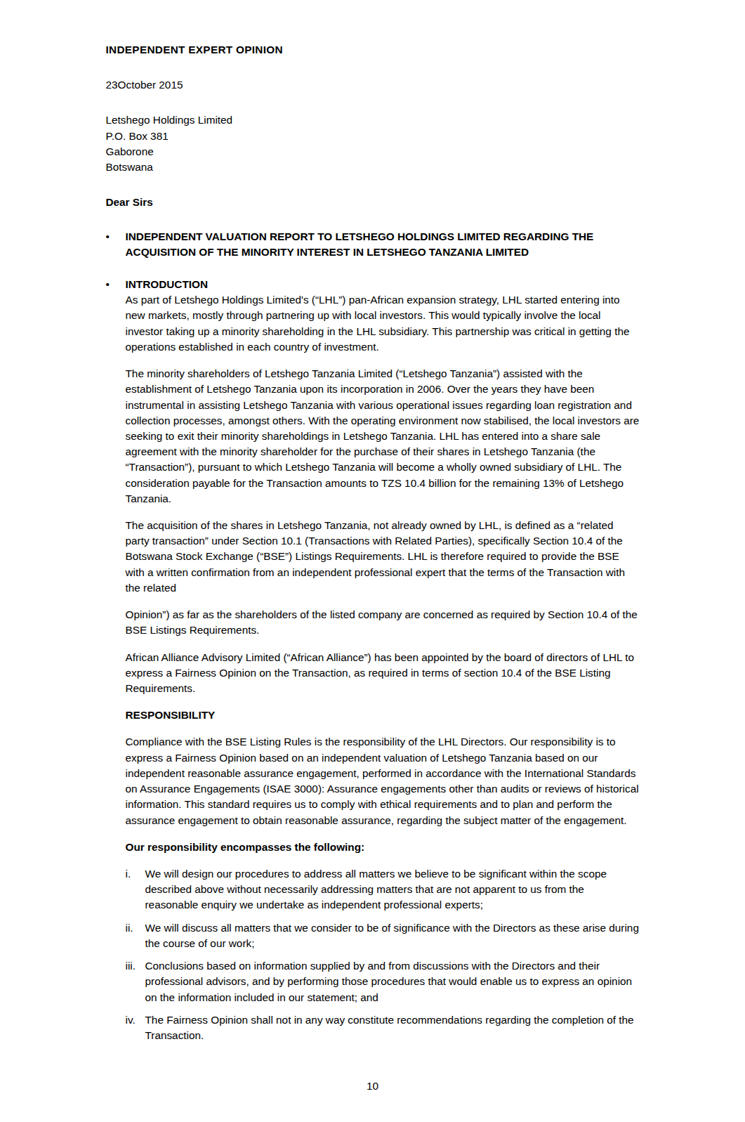INDEPENDENT EXPERT OPINION
23October 2015
Letshego Holdings Limited
P.O. Box 381
Gaborone
Botswana
Dear Sirs
•
INDEPENDENT VALUATION REPORT TO LETSHEGO HOLDINGS LIMITED REGARDING THE ACQUISITION OF THE MINORITY INTEREST IN LETSHEGO TANZANIA LIMITED
•
INTRODUCTION
As part of Letshego Holdings Limited's (“LHL”) pan-African expansion strategy, LHL started entering into new markets, mostly through partnering up with local investors. This would typically involve the local investor taking up a minority shareholding in the LHL subsidiary. This partnership was critical in getting the operations established in each country of investment.
The minority shareholders of Letshego Tanzania Limited (“Letshego Tanzania”) assisted with the establishment of Letshego Tanzania upon its incorporation in 2006. Over the years they have been instrumental in assisting Letshego Tanzania with various operational issues regarding loan registration and collection processes, amongst others. With the operating environment now stabilised, the local investors are seeking to exit their minority shareholdings in Letshego Tanzania. LHL has entered into a share sale agreement with the minority shareholder for the purchase of their shares in Letshego Tanzania (the “Transaction”), pursuant to which Letshego Tanzania will become a wholly owned subsidiary of LHL. The consideration payable for the Transaction amounts to TZS 10.4 billion for the remaining 13% of Letshego Tanzania.
The acquisition of the shares in Letshego Tanzania, not already owned by LHL, is defined as a “related party transaction” under Section 10.1 (Transactions with Related Parties), specifically Section 10.4 of the Botswana Stock Exchange (“BSE”) Listings Requirements. LHL is therefore required to provide the BSE with a written confirmation from an independent professional expert that the terms of the Transaction with the related
Opinion”) as far as the shareholders of the listed company are concerned as required by Section 10.4 of the BSE Listings Requirements.
African Alliance Advisory Limited (“African Alliance”) has been appointed by the board of directors of LHL to express a Fairness Opinion on the Transaction, as required in terms of section 10.4 of the BSE Listing Requirements.
RESPONSIBILITY
Compliance with the BSE Listing Rules is the responsibility of the LHL Directors. Our responsibility is to express a Fairness Opinion based on an independent valuation of Letshego Tanzania based on our independent reasonable assurance engagement, performed in accordance with the International Standards on Assurance Engagements (ISAE 3000): Assurance engagements other than audits or reviews of historical information. This standard requires us to comply with ethical requirements and to plan and perform the assurance engagement to obtain reasonable assurance, regarding the subject matter of the engagement.
Our responsibility encompasses the following:
i. We will design our procedures to address all matters we believe to be significant within the scope described above without necessarily addressing matters that are not apparent to us from the reasonable enquiry we undertake as independent professional experts;
ii. We will discuss all matters that we consider to be of significance with the Directors as these arise during the course of our work;
iii. Conclusions based on information supplied by and from discussions with the Directors and their professional advisors, and by performing those procedures that would enable us to express an opinion on the information included in our statement; and
iv. The Fairness Opinion shall not in any way constitute recommendations regarding the completion of the Transaction.
10